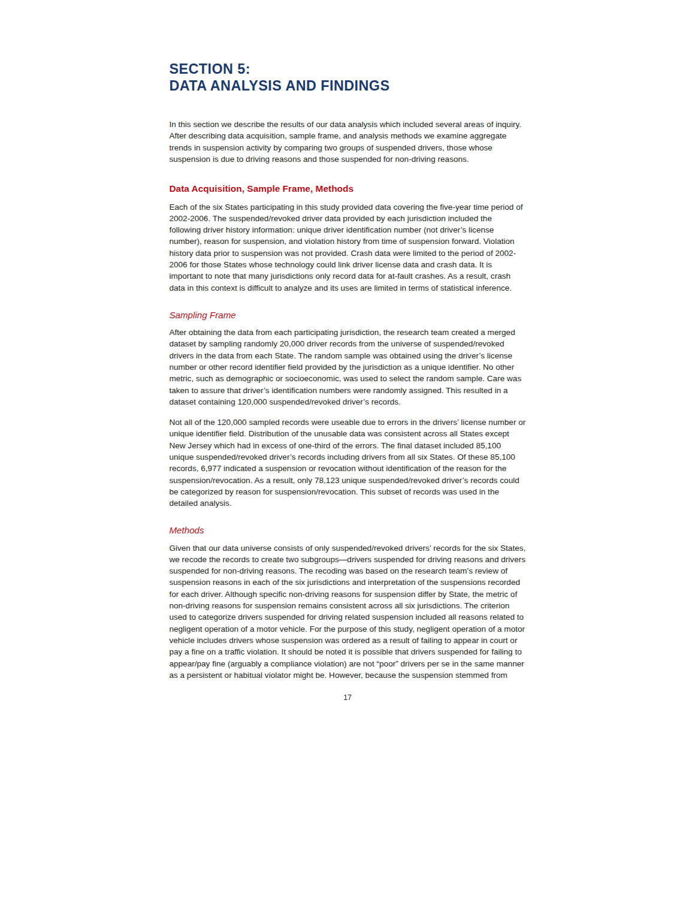Section 5:
Data Analysis and Findings
In this section we describe the results of our data analysis which included several areas of inquiry. After describing data acquisition, sample frame, and analysis methods we examine aggregate trends in suspension activity by comparing two groups of suspended drivers, those whose suspension is due to driving reasons and those suspended for non-driving reasons.
Data Acquisition, Sample Frame, Methods
Each of the six States participating in this study provided data covering the five-year time period of 2002-2006. The suspended/revoked driver data provided by each jurisdiction included the following driver history information: unique driver identification number (not driver’s license number), reason for suspension, and violation history from time of suspension forward. Violation history data prior to suspension was not provided. Crash data were limited to the period of 2002-2006 for those States whose technology could link driver license data and crash data. It is important to note that many jurisdictions only record data for at-fault crashes. As a result, crash data in this context is difficult to analyze and its uses are limited in terms of statistical inference.
Sampling Frame
After obtaining the data from each participating jurisdiction, the research team created a merged dataset by sampling randomly 20,000 driver records from the universe of suspended/revoked drivers in the data from each State. The random sample was obtained using the driver’s license number or other record identifier field provided by the jurisdiction as a unique identifier. No other metric, such as demographic or socioeconomic, was used to select the random sample. Care was taken to assure that driver’s identification numbers were randomly assigned. This resulted in a dataset containing 120,000 suspended/revoked driver’s records.
Not all of the 120,000 sampled records were useable due to errors in the drivers’ license number or unique identifier field. Distribution of the unusable data was consistent across all States except New Jersey which had in excess of one-third of the errors. The final dataset included 85,100 unique suspended/revoked driver’s records including drivers from all six States. Of these 85,100 records, 6,977 indicated a suspension or revocation without identification of the reason for the suspension/revocation. As a result, only 78,123 unique suspended/revoked driver’s records could be categorized by reason for suspension/revocation. This subset of records was used in the detailed analysis.
Methods
Given that our data universe consists of only suspended/revoked drivers’ records for the six States, we recode the records to create two subgroups—drivers suspended for driving reasons and drivers suspended for non-driving reasons. The recoding was based on the research team’s review of suspension reasons in each of the six jurisdictions and interpretation of the suspensions recorded for each driver. Although specific non-driving reasons for suspension differ by State, the metric of non-driving reasons for suspension remains consistent across all six jurisdictions. The criterion used to categorize drivers suspended for driving related suspension included all reasons related to negligent operation of a motor vehicle. For the purpose of this study, negligent operation of a motor vehicle includes drivers whose suspension was ordered as a result of failing to appear in court or pay a fine on a traffic violation. It should be noted it is possible that drivers suspended for failing to appear/pay fine (arguably a compliance violation) are not “poor” drivers per se in the same manner as a persistent or habitual violator might be. However, because the suspension stemmed from
17